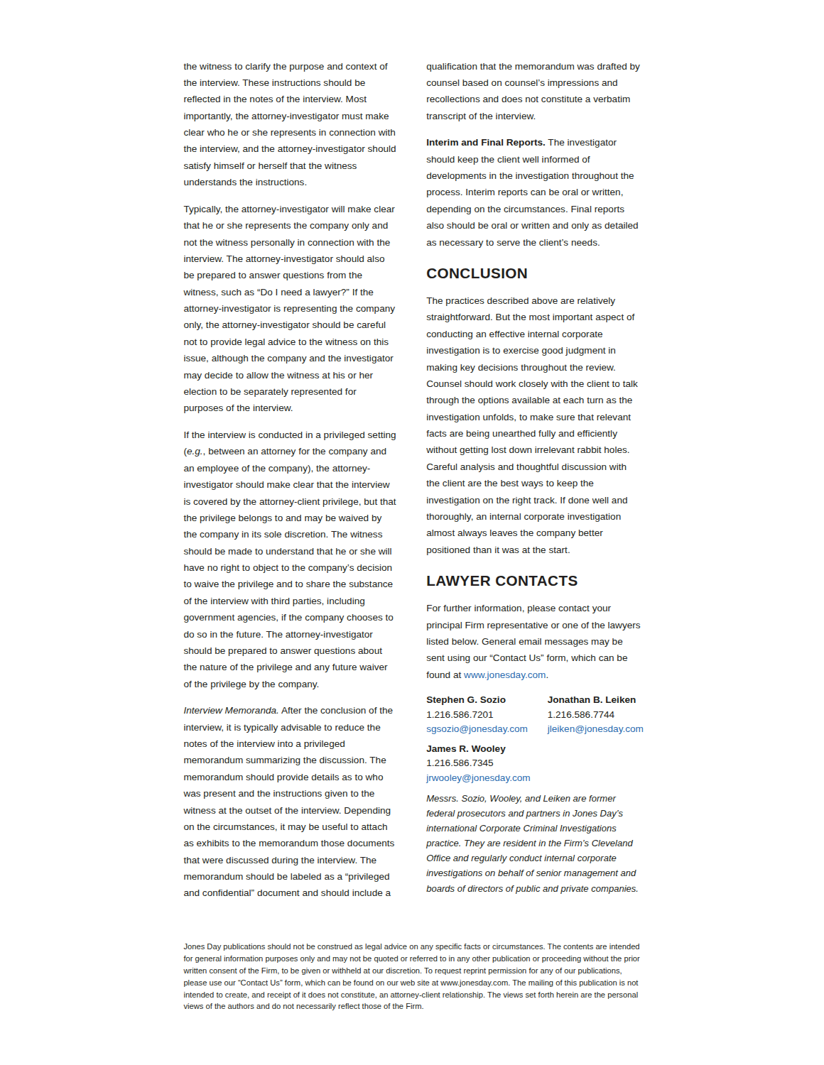the witness to clarify the purpose and context of the interview. These instructions should be reflected in the notes of the interview. Most importantly, the attorney-investigator must make clear who he or she represents in connection with the interview, and the attorney-investigator should satisfy himself or herself that the witness understands the instructions.
Typically, the attorney-investigator will make clear that he or she represents the company only and not the witness personally in connection with the interview. The attorney-investigator should also be prepared to answer questions from the witness, such as “Do I need a lawyer?” If the attorney-investigator is representing the company only, the attorney-investigator should be careful not to provide legal advice to the witness on this issue, although the company and the investigator may decide to allow the witness at his or her election to be separately represented for purposes of the interview.
If the interview is conducted in a privileged setting (e.g., between an attorney for the company and an employee of the company), the attorney-investigator should make clear that the interview is covered by the attorney-client privilege, but that the privilege belongs to and may be waived by the company in its sole discretion. The witness should be made to understand that he or she will have no right to object to the company’s decision to waive the privilege and to share the substance of the interview with third parties, including government agencies, if the company chooses to do so in the future. The attorney-investigator should be prepared to answer questions about the nature of the privilege and any future waiver of the privilege by the company.
Interview Memoranda. After the conclusion of the interview, it is typically advisable to reduce the notes of the interview into a privileged memorandum summarizing the discussion. The memorandum should provide details as to who was present and the instructions given to the witness at the outset of the interview. Depending on the circumstances, it may be useful to attach as exhibits to the memorandum those documents that were discussed during the interview. The memorandum should be labeled as a “privileged and confidential” document and should include a qualification that the memorandum was drafted by counsel based on counsel’s impressions and recollections and does not constitute a verbatim transcript of the interview.
Interim and Final Reports. The investigator should keep the client well informed of developments in the investigation throughout the process. Interim reports can be oral or written, depending on the circumstances. Final reports also should be oral or written and only as detailed as necessary to serve the client’s needs.
CONCLUSION
The practices described above are relatively straightforward. But the most important aspect of conducting an effective internal corporate investigation is to exercise good judgment in making key decisions throughout the review. Counsel should work closely with the client to talk through the options available at each turn as the investigation unfolds, to make sure that relevant facts are being unearthed fully and efficiently without getting lost down irrelevant rabbit holes. Careful analysis and thoughtful discussion with the client are the best ways to keep the investigation on the right track. If done well and thoroughly, an internal corporate investigation almost always leaves the company better positioned than it was at the start.
LAWYER CONTACTS
For further information, please contact your principal Firm representative or one of the lawyers listed below. General email messages may be sent using our “Contact Us” form, which can be found at www.jonesday.com.
Stephen G. Sozio
1.216.586.7201
sgsozio@jonesday.com
Jonathan B. Leiken
1.216.586.7744
jleiken@jonesday.com
James R. Wooley
1.216.586.7345
jrwooley@jonesday.com
Messrs. Sozio, Wooley, and Leiken are former federal prosecutors and partners in Jones Day’s international Corporate Criminal Investigations practice. They are resident in the Firm’s Cleveland Office and regularly conduct internal corporate investigations on behalf of senior management and boards of directors of public and private companies.
Jones Day publications should not be construed as legal advice on any specific facts or circumstances. The contents are intended for general information purposes only and may not be quoted or referred to in any other publication or proceeding without the prior written consent of the Firm, to be given or withheld at our discretion. To request reprint permission for any of our publications, please use our “Contact Us” form, which can be found on our web site at www.jonesday.com. The mailing of this publication is not intended to create, and receipt of it does not constitute, an attorney-client relationship. The views set forth herein are the personal views of the authors and do not necessarily reflect those of the Firm.